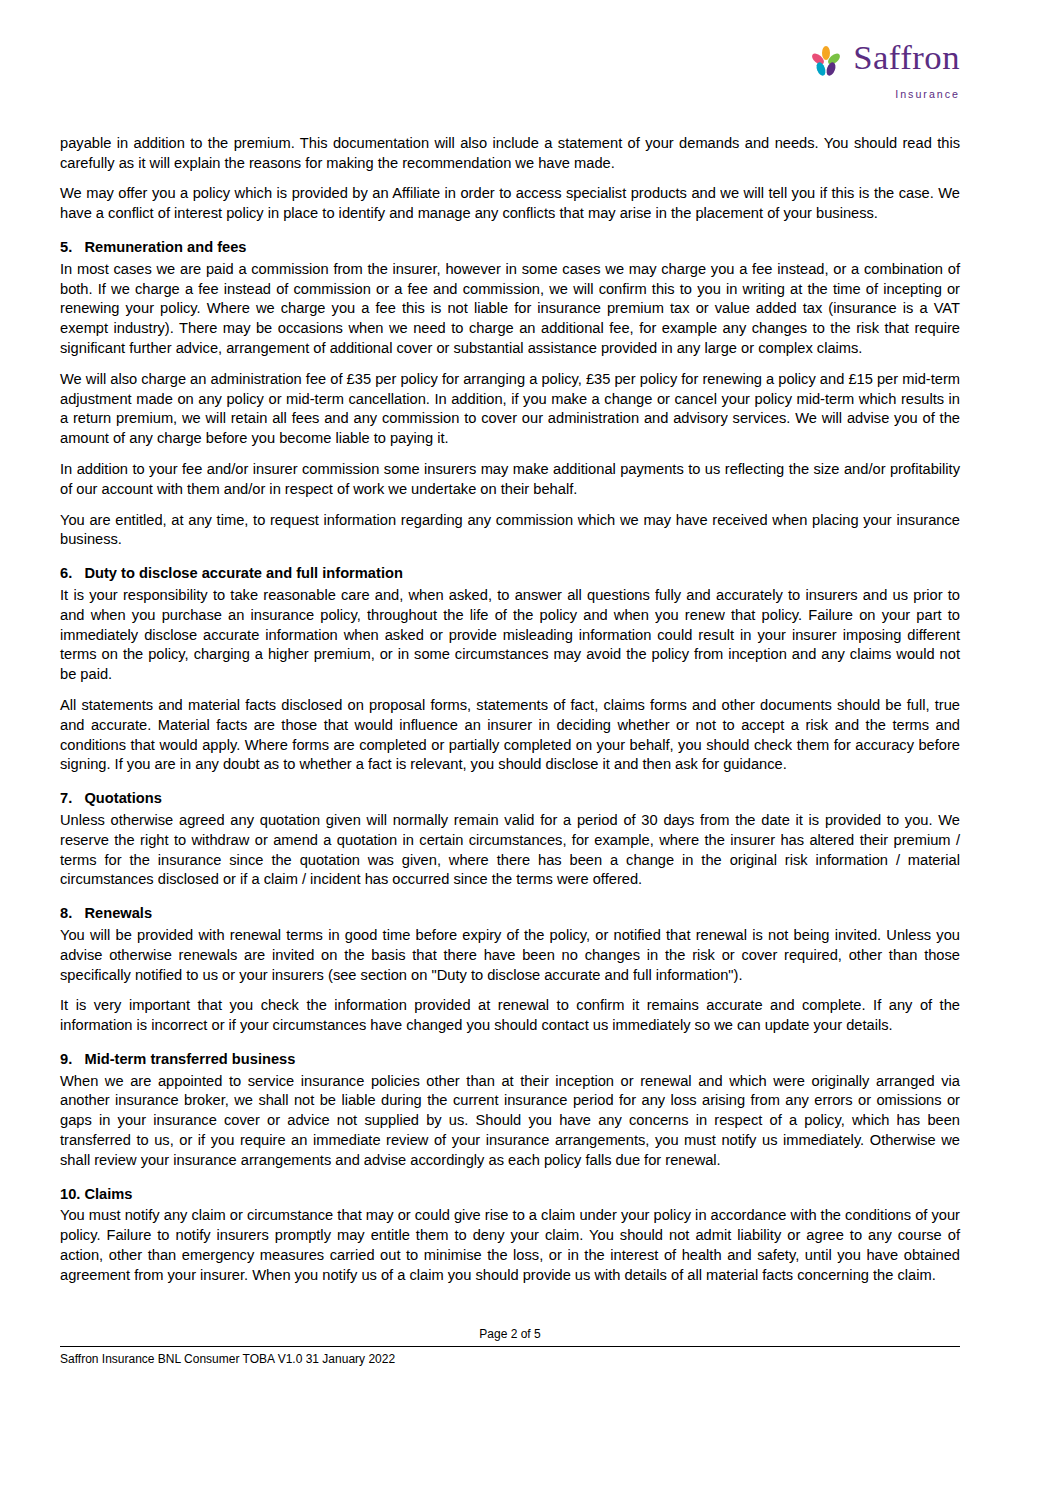Saffron
Insurance
payable in addition to the premium. This documentation will also include a statement of your demands and needs. You should read this carefully as it will explain the reasons for making the recommendation we have made.
We may offer you a policy which is provided by an Affiliate in order to access specialist products and we will tell you if this is the case. We have a conflict of interest policy in place to identify and manage any conflicts that may arise in the placement of your business.
5. Remuneration and fees
In most cases we are paid a commission from the insurer, however in some cases we may charge you a fee instead, or a combination of both. If we charge a fee instead of commission or a fee and commission, we will confirm this to you in writing at the time of incepting or renewing your policy. Where we charge you a fee this is not liable for insurance premium tax or value added tax (insurance is a VAT exempt industry). There may be occasions when we need to charge an additional fee, for example any changes to the risk that require significant further advice, arrangement of additional cover or substantial assistance provided in any large or complex claims.
We will also charge an administration fee of £35 per policy for arranging a policy, £35 per policy for renewing a policy and £15 per mid-term adjustment made on any policy or mid-term cancellation. In addition, if you make a change or cancel your policy mid-term which results in a return premium, we will retain all fees and any commission to cover our administration and advisory services. We will advise you of the amount of any charge before you become liable to paying it.
In addition to your fee and/or insurer commission some insurers may make additional payments to us reflecting the size and/or profitability of our account with them and/or in respect of work we undertake on their behalf.
You are entitled, at any time, to request information regarding any commission which we may have received when placing your insurance business.
6. Duty to disclose accurate and full information
It is your responsibility to take reasonable care and, when asked, to answer all questions fully and accurately to insurers and us prior to and when you purchase an insurance policy, throughout the life of the policy and when you renew that policy. Failure on your part to immediately disclose accurate information when asked or provide misleading information could result in your insurer imposing different terms on the policy, charging a higher premium, or in some circumstances may avoid the policy from inception and any claims would not be paid.
All statements and material facts disclosed on proposal forms, statements of fact, claims forms and other documents should be full, true and accurate. Material facts are those that would influence an insurer in deciding whether or not to accept a risk and the terms and conditions that would apply. Where forms are completed or partially completed on your behalf, you should check them for accuracy before signing. If you are in any doubt as to whether a fact is relevant, you should disclose it and then ask for guidance.
7. Quotations
Unless otherwise agreed any quotation given will normally remain valid for a period of 30 days from the date it is provided to you. We reserve the right to withdraw or amend a quotation in certain circumstances, for example, where the insurer has altered their premium / terms for the insurance since the quotation was given, where there has been a change in the original risk information / material circumstances disclosed or if a claim / incident has occurred since the terms were offered.
8. Renewals
You will be provided with renewal terms in good time before expiry of the policy, or notified that renewal is not being invited. Unless you advise otherwise renewals are invited on the basis that there have been no changes in the risk or cover required, other than those specifically notified to us or your insurers (see section on "Duty to disclose accurate and full information").
It is very important that you check the information provided at renewal to confirm it remains accurate and complete. If any of the information is incorrect or if your circumstances have changed you should contact us immediately so we can update your details.
9. Mid-term transferred business
When we are appointed to service insurance policies other than at their inception or renewal and which were originally arranged via another insurance broker, we shall not be liable during the current insurance period for any loss arising from any errors or omissions or gaps in your insurance cover or advice not supplied by us. Should you have any concerns in respect of a policy, which has been transferred to us, or if you require an immediate review of your insurance arrangements, you must notify us immediately. Otherwise we shall review your insurance arrangements and advise accordingly as each policy falls due for renewal.
10. Claims
You must notify any claim or circumstance that may or could give rise to a claim under your policy in accordance with the conditions of your policy. Failure to notify insurers promptly may entitle them to deny your claim. You should not admit liability or agree to any course of action, other than emergency measures carried out to minimise the loss, or in the interest of health and safety, until you have obtained agreement from your insurer. When you notify us of a claim you should provide us with details of all material facts concerning the claim.
Page 2 of 5
Saffron Insurance BNL Consumer TOBA V1.0 31 January 2022